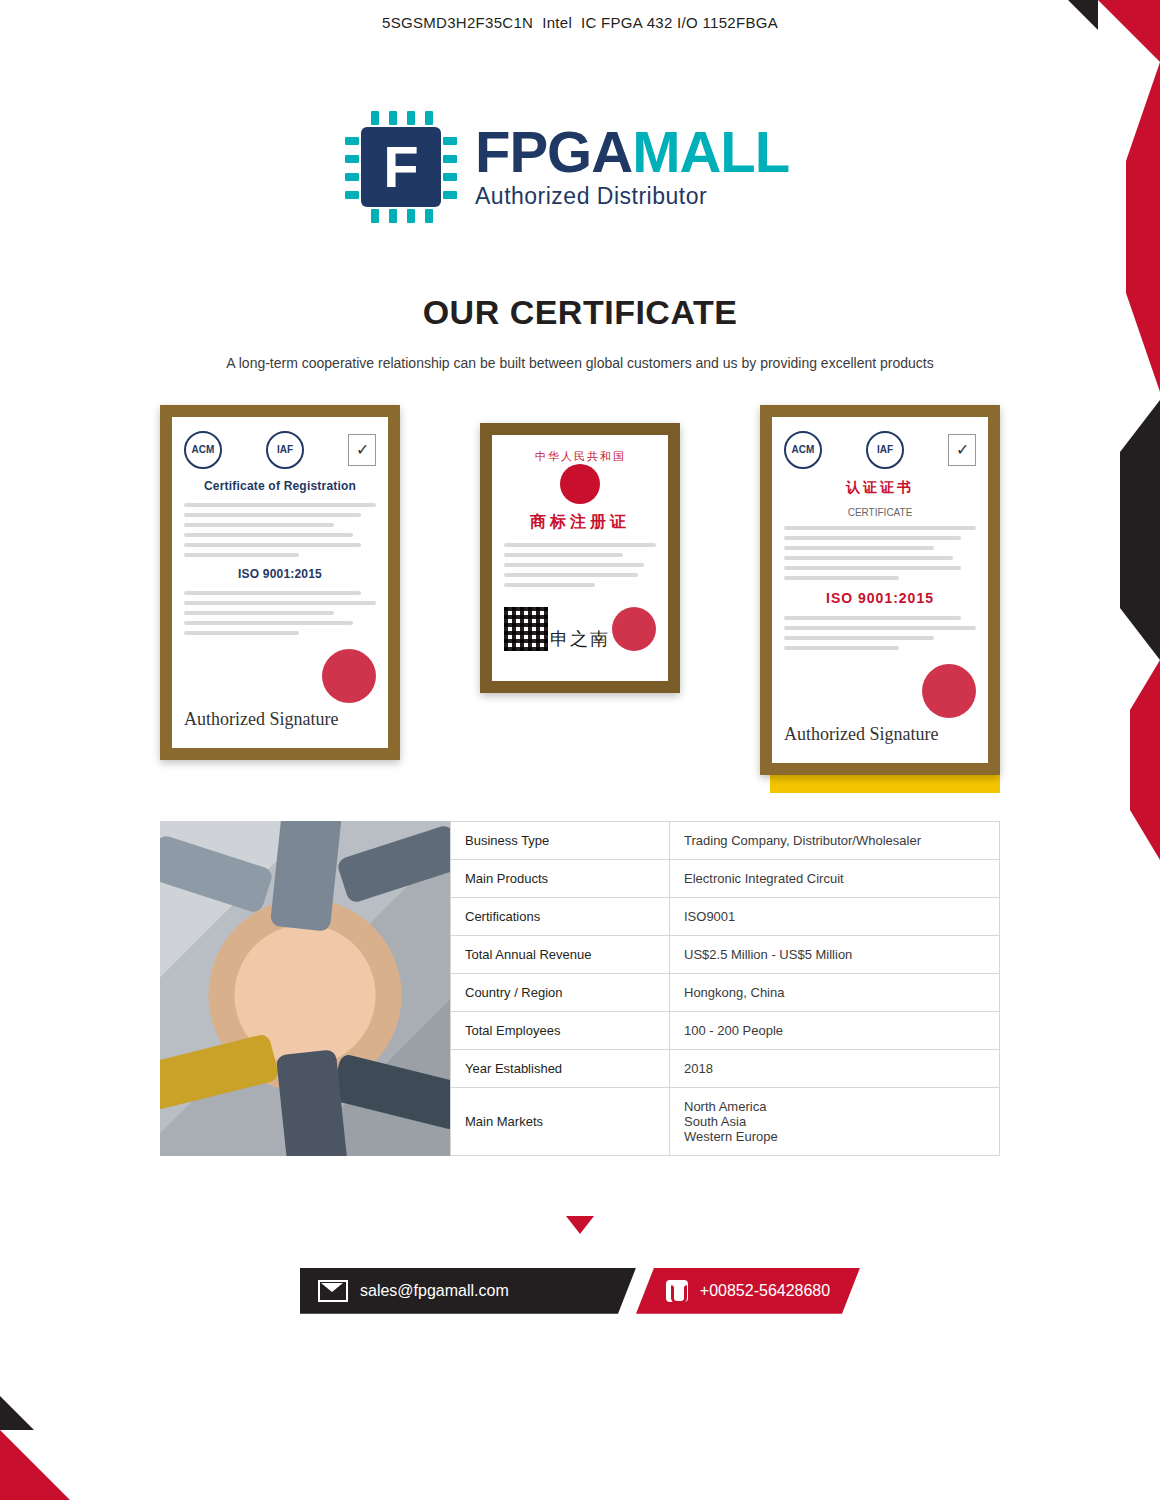5SGSMD3H2F35C1N Intel IC FPGA 432 I/O 1152FBGA
F
FPGAMALL
Authorized Distributor
OUR CERTIFICATE
A long-term cooperative relationship can be built between global customers and us by providing excellent products
ACM
IAF
✓
Certificate of Registration
ISO 9001:2015
Authorized Signature
中华人民共和国
商标注册证
申之南
ACM
IAF
✓
认证证书
CERTIFICATE
ISO 9001:2015
Authorized Signature
| Business Type | Trading Company, Distributor/Wholesaler |
| Main Products | Electronic Integrated Circuit |
| Certifications | ISO9001 |
| Total Annual Revenue | US$2.5 Million - US$5 Million |
| Country / Region | Hongkong, China |
| Total Employees | 100 - 200 People |
| Year Established | 2018 |
| Main Markets | North America South Asia Western Europe |
sales@fpgamall.com
+00852-56428680